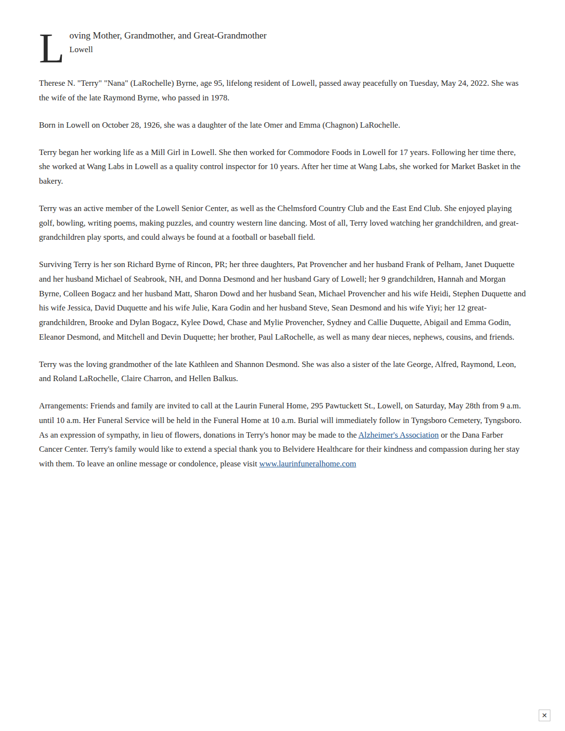Loving Mother, Grandmother, and Great-Grandmother
Lowell
Therese N. "Terry" "Nana" (LaRochelle) Byrne, age 95, lifelong resident of Lowell, passed away peacefully on Tuesday, May 24, 2022. She was the wife of the late Raymond Byrne, who passed in 1978.
Born in Lowell on October 28, 1926, she was a daughter of the late Omer and Emma (Chagnon) LaRochelle.
Terry began her working life as a Mill Girl in Lowell. She then worked for Commodore Foods in Lowell for 17 years. Following her time there, she worked at Wang Labs in Lowell as a quality control inspector for 10 years. After her time at Wang Labs, she worked for Market Basket in the bakery.
Terry was an active member of the Lowell Senior Center, as well as the Chelmsford Country Club and the East End Club. She enjoyed playing golf, bowling, writing poems, making puzzles, and country western line dancing. Most of all, Terry loved watching her grandchildren, and great-grandchildren play sports, and could always be found at a football or baseball field.
Surviving Terry is her son Richard Byrne of Rincon, PR; her three daughters, Pat Provencher and her husband Frank of Pelham, Janet Duquette and her husband Michael of Seabrook, NH, and Donna Desmond and her husband Gary of Lowell; her 9 grandchildren, Hannah and Morgan Byrne, Colleen Bogacz and her husband Matt, Sharon Dowd and her husband Sean, Michael Provencher and his wife Heidi, Stephen Duquette and his wife Jessica, David Duquette and his wife Julie, Kara Godin and her husband Steve, Sean Desmond and his wife Yiyi; her 12 great-grandchildren, Brooke and Dylan Bogacz, Kylee Dowd, Chase and Mylie Provencher, Sydney and Callie Duquette, Abigail and Emma Godin, Eleanor Desmond, and Mitchell and Devin Duquette; her brother, Paul LaRochelle, as well as many dear nieces, nephews, cousins, and friends.
Terry was the loving grandmother of the late Kathleen and Shannon Desmond. She was also a sister of the late George, Alfred, Raymond, Leon, and Roland LaRochelle, Claire Charron, and Hellen Balkus.
Arrangements: Friends and family are invited to call at the Laurin Funeral Home, 295 Pawtuckett St., Lowell, on Saturday, May 28th from 9 a.m. until 10 a.m. Her Funeral Service will be held in the Funeral Home at 10 a.m. Burial will immediately follow in Tyngsboro Cemetery, Tyngsboro. As an expression of sympathy, in lieu of flowers, donations in Terry's honor may be made to the Alzheimer's Association or the Dana Farber Cancer Center. Terry's family would like to extend a special thank you to Belvidere Healthcare for their kindness and compassion during her stay with them. To leave an online message or condolence, please visit www.laurinfuneralhome.com
✕